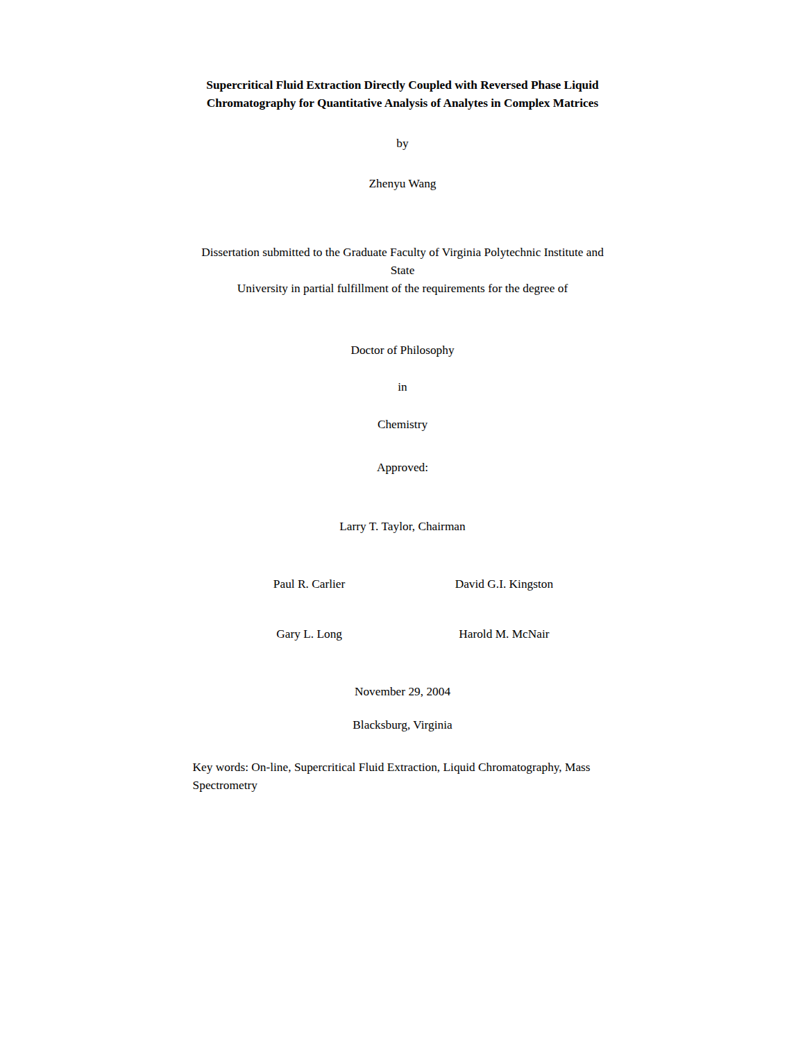Supercritical Fluid Extraction Directly Coupled with Reversed Phase Liquid
Chromatography for Quantitative Analysis of Analytes in Complex Matrices
by
Zhenyu Wang
Dissertation submitted to the Graduate Faculty of Virginia Polytechnic Institute and State
University in partial fulfillment of the requirements for the degree of
Doctor of Philosophy
in
Chemistry
Approved:
Larry T. Taylor, Chairman
| Paul R. Carlier | David G.I. Kingston |
| Gary L. Long | Harold M. McNair |
November 29, 2004
Blacksburg, Virginia
Key words: On-line, Supercritical Fluid Extraction, Liquid Chromatography, Mass
Spectrometry